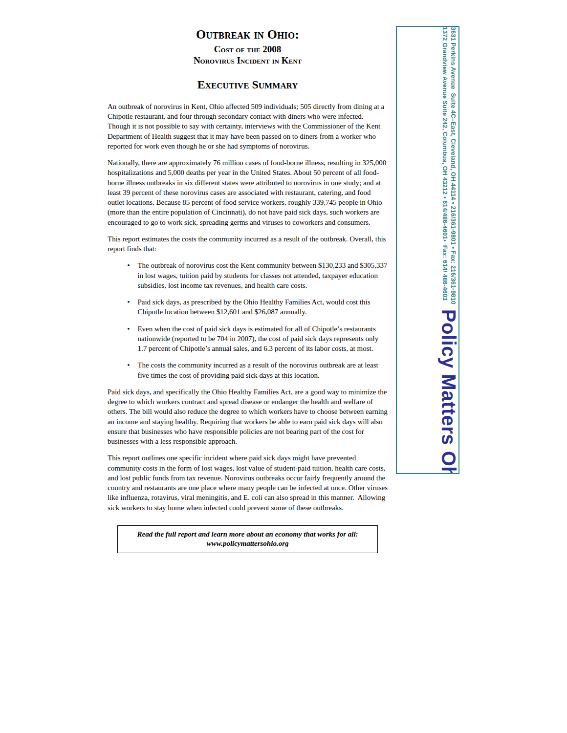Outbreak in Ohio:
Cost of the 2008
Norovirus Incident in Kent
Executive Summary
An outbreak of norovirus in Kent, Ohio affected 509 individuals; 505 directly from dining at a Chipotle restaurant, and four through secondary contact with diners who were infected. Though it is not possible to say with certainty, interviews with the Commissioner of the Kent Department of Health suggest that it may have been passed on to diners from a worker who reported for work even though he or she had symptoms of norovirus.
Nationally, there are approximately 76 million cases of food-borne illness, resulting in 325,000 hospitalizations and 5,000 deaths per year in the United States. About 50 percent of all food-borne illness outbreaks in six different states were attributed to norovirus in one study; and at least 39 percent of these norovirus cases are associated with restaurant, catering, and food outlet locations. Because 85 percent of food service workers, roughly 339,745 people in Ohio (more than the entire population of Cincinnati), do not have paid sick days, such workers are encouraged to go to work sick, spreading germs and viruses to coworkers and consumers.
This report estimates the costs the community incurred as a result of the outbreak. Overall, this report finds that:
The outbreak of norovirus cost the Kent community between $130,233 and $305,337 in lost wages, tuition paid by students for classes not attended, taxpayer education subsidies, lost income tax revenues, and health care costs.
Paid sick days, as prescribed by the Ohio Healthy Families Act, would cost this Chipotle location between $12,601 and $26,087 annually.
Even when the cost of paid sick days is estimated for all of Chipotle’s restaurants nationwide (reported to be 704 in 2007), the cost of paid sick days represents only 1.7 percent of Chipotle’s annual sales, and 6.3 percent of its labor costs, at most.
The costs the community incurred as a result of the norovirus outbreak are at least five times the cost of providing paid sick days at this location.
Paid sick days, and specifically the Ohio Healthy Families Act, are a good way to minimize the degree to which workers contract and spread disease or endanger the health and welfare of others. The bill would also reduce the degree to which workers have to choose between earning an income and staying healthy. Requiring that workers be able to earn paid sick days will also ensure that businesses who have responsible policies are not bearing part of the cost for businesses with a less responsible approach.
This report outlines one specific incident where paid sick days might have prevented community costs in the form of lost wages, lost value of student-paid tuition, health care costs, and lost public funds from tax revenue. Norovirus outbreaks occur fairly frequently around the country and restaurants are one place where many people can be infected at once. Other viruses like influenza, rotavirus, viral meningitis, and E. coli can also spread in this manner. Allowing sick workers to stay home when infected could prevent some of these outbreaks.
Read the full report and learn more about an economy that works for all:
www.policymattersohio.org
3631 Perkins Avenue Suite 4C–East, Cleveland, OH 44114 • 216/361-9801 • Fax: 216/361-9810
1372 Grandview Avenue Suite 242, Columbus, OH 43212 • 614/486-4601• Fax: 614/ 486-4603
Policy Matters Ohio